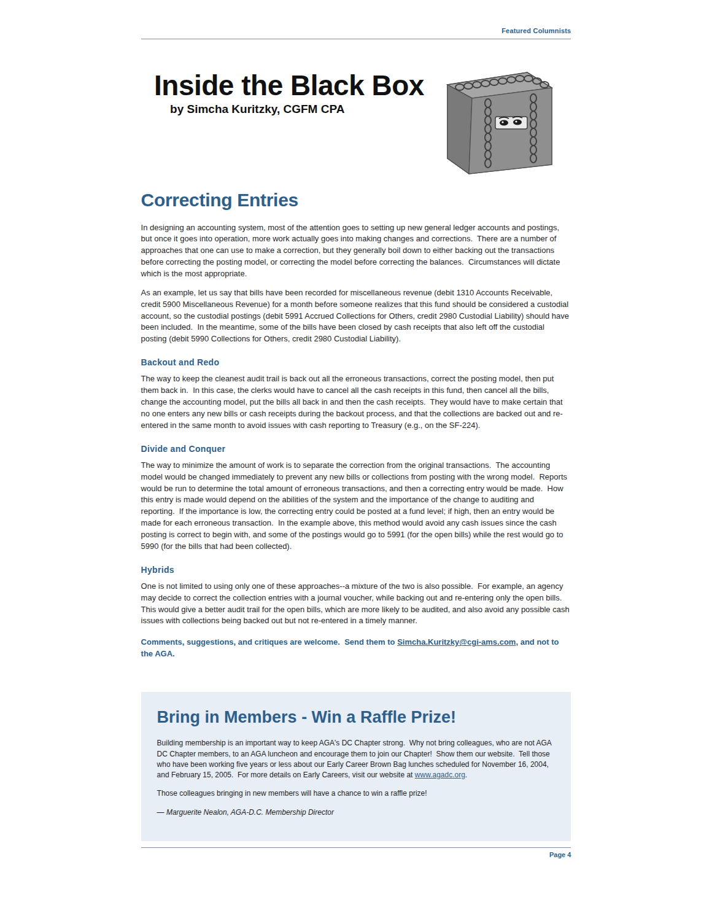Featured Columnists
Inside the Black Box
by Simcha Kuritzky, CGFM CPA
Correcting Entries
In designing an accounting system, most of the attention goes to setting up new general ledger accounts and postings, but once it goes into operation, more work actually goes into making changes and corrections. There are a number of approaches that one can use to make a correction, but they generally boil down to either backing out the transactions before correcting the posting model, or correcting the model before correcting the balances. Circumstances will dictate which is the most appropriate.
As an example, let us say that bills have been recorded for miscellaneous revenue (debit 1310 Accounts Receivable, credit 5900 Miscellaneous Revenue) for a month before someone realizes that this fund should be considered a custodial account, so the custodial postings (debit 5991 Accrued Collections for Others, credit 2980 Custodial Liability) should have been included. In the meantime, some of the bills have been closed by cash receipts that also left off the custodial posting (debit 5990 Collections for Others, credit 2980 Custodial Liability).
Backout and Redo
The way to keep the cleanest audit trail is back out all the erroneous transactions, correct the posting model, then put them back in. In this case, the clerks would have to cancel all the cash receipts in this fund, then cancel all the bills, change the accounting model, put the bills all back in and then the cash receipts. They would have to make certain that no one enters any new bills or cash receipts during the backout process, and that the collections are backed out and re-entered in the same month to avoid issues with cash reporting to Treasury (e.g., on the SF-224).
Divide and Conquer
The way to minimize the amount of work is to separate the correction from the original transactions. The accounting model would be changed immediately to prevent any new bills or collections from posting with the wrong model. Reports would be run to determine the total amount of erroneous transactions, and then a correcting entry would be made. How this entry is made would depend on the abilities of the system and the importance of the change to auditing and reporting. If the importance is low, the correcting entry could be posted at a fund level; if high, then an entry would be made for each erroneous transaction. In the example above, this method would avoid any cash issues since the cash posting is correct to begin with, and some of the postings would go to 5991 (for the open bills) while the rest would go to 5990 (for the bills that had been collected).
Hybrids
One is not limited to using only one of these approaches--a mixture of the two is also possible. For example, an agency may decide to correct the collection entries with a journal voucher, while backing out and re-entering only the open bills. This would give a better audit trail for the open bills, which are more likely to be audited, and also avoid any possible cash issues with collections being backed out but not re-entered in a timely manner.
Comments, suggestions, and critiques are welcome. Send them to Simcha.Kuritzky@cgi-ams.com, and not to the AGA.
Bring in Members - Win a Raffle Prize!
Building membership is an important way to keep AGA's DC Chapter strong. Why not bring colleagues, who are not AGA DC Chapter members, to an AGA luncheon and encourage them to join our Chapter! Show them our website. Tell those who have been working five years or less about our Early Career Brown Bag lunches scheduled for November 16, 2004, and February 15, 2005. For more details on Early Careers, visit our website at www.agadc.org.
Those colleagues bringing in new members will have a chance to win a raffle prize!
— Marguerite Nealon, AGA-D.C. Membership Director
Page 4